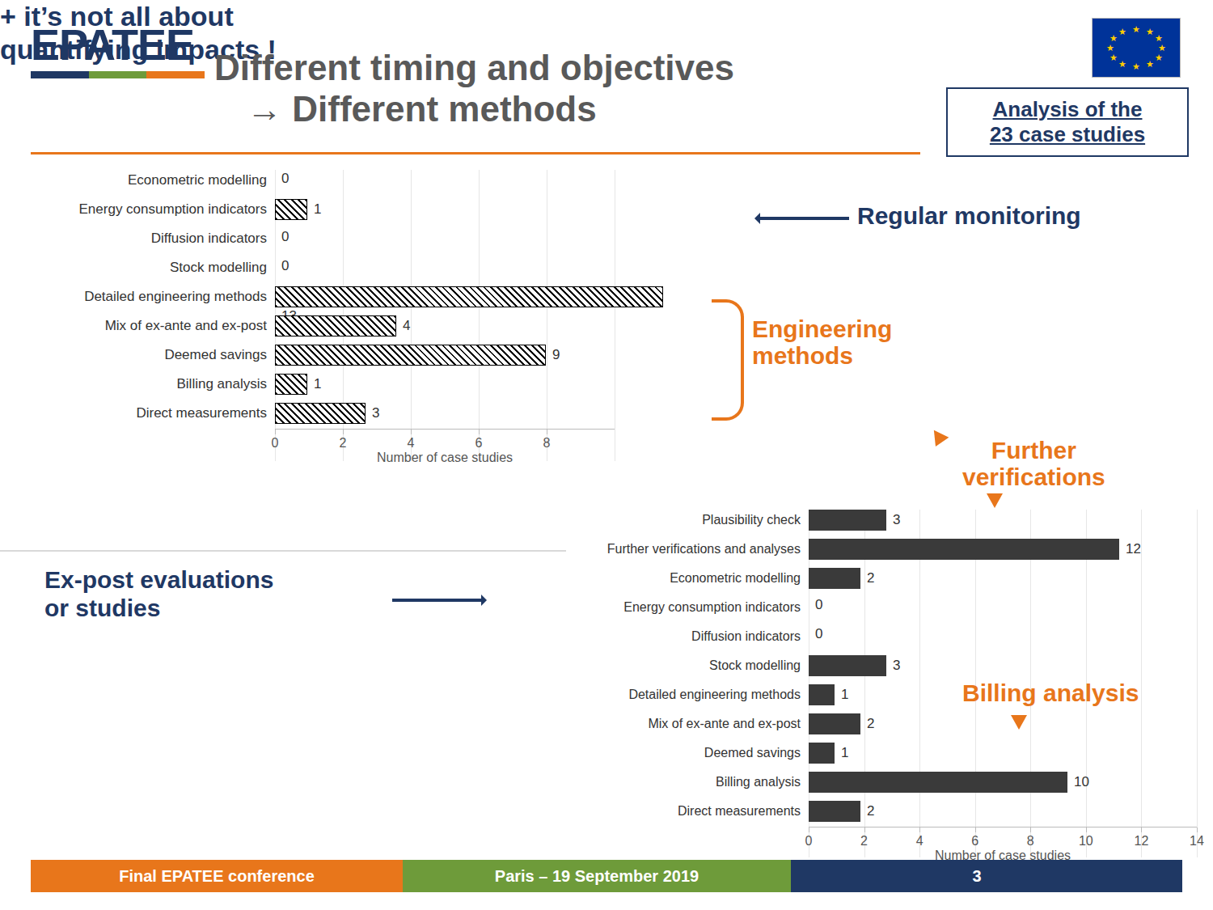EPATEE
Different timing and objectives → Different methods
★ ★ ★ ★ ★ ★ ★ ★ ★ ★ ★ ★
Analysis of the
23 case studies
Econometric modelling
0
Energy consumption indicators
1
Diffusion indicators
0
Stock modelling
0
Detailed engineering methods
13
Mix of ex-ante and ex-post
4
Deemed savings
9
Billing analysis
1
Direct measurements
3
0 2 4 6 8 Number of case studies
Engineering
methods
Regular monitoring
Ex-post evaluations
or studies
Plausibility check
3
Further verifications and analyses
12
Econometric modelling
2
Energy consumption indicators
0
Diffusion indicators
0
Stock modelling
3
Detailed engineering methods
1
Mix of ex-ante and ex-post
2
Deemed savings
1
Billing analysis
10
Direct measurements
2
0 2 4 6 8 10 12 14 Number of case studies
Further
verifications
Billing analysis
+ it’s not all about
quantifying impacts !
Final EPATEE conference
Paris – 19 September 2019
3